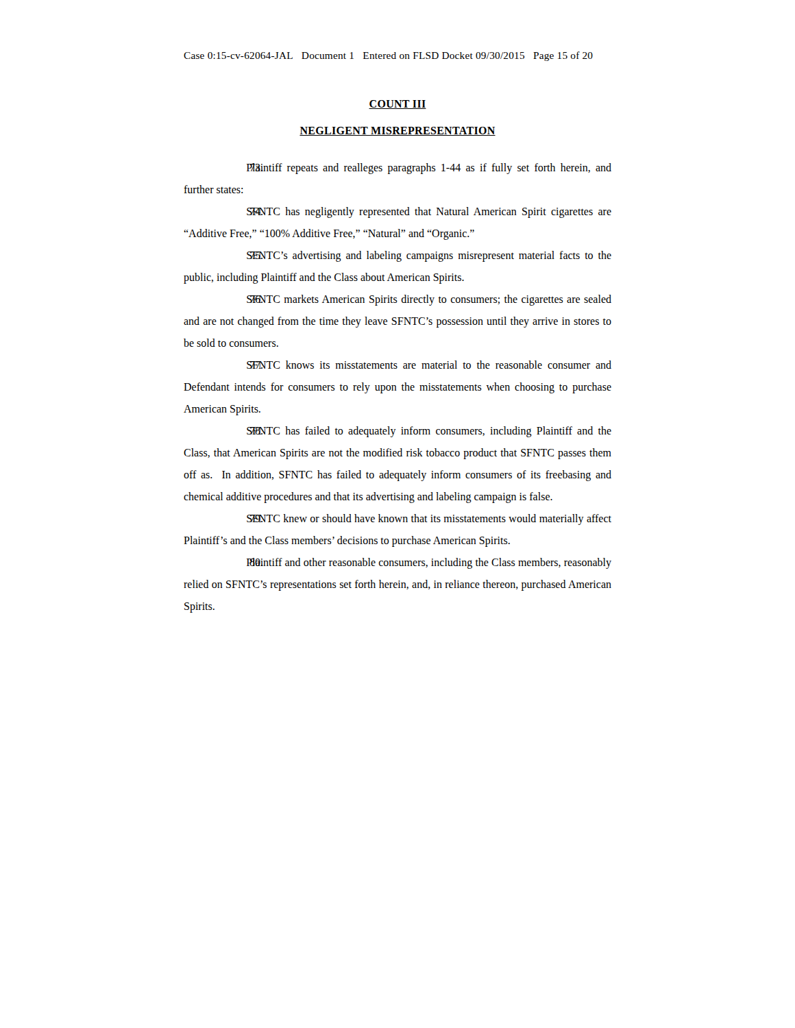Case 0:15-cv-62064-JAL Document 1 Entered on FLSD Docket 09/30/2015 Page 15 of 20
COUNT III
NEGLIGENT MISREPRESENTATION
73. Plaintiff repeats and realleges paragraphs 1-44 as if fully set forth herein, and further states:
74. SFNTC has negligently represented that Natural American Spirit cigarettes are “Additive Free,” “100% Additive Free,” “Natural” and “Organic.”
75. SFNTC’s advertising and labeling campaigns misrepresent material facts to the public, including Plaintiff and the Class about American Spirits.
76. SFNTC markets American Spirits directly to consumers; the cigarettes are sealed and are not changed from the time they leave SFNTC’s possession until they arrive in stores to be sold to consumers.
77. SFNTC knows its misstatements are material to the reasonable consumer and Defendant intends for consumers to rely upon the misstatements when choosing to purchase American Spirits.
78. SFNTC has failed to adequately inform consumers, including Plaintiff and the Class, that American Spirits are not the modified risk tobacco product that SFNTC passes them off as. In addition, SFNTC has failed to adequately inform consumers of its freebasing and chemical additive procedures and that its advertising and labeling campaign is false.
79. SFNTC knew or should have known that its misstatements would materially affect Plaintiff’s and the Class members’ decisions to purchase American Spirits.
80. Plaintiff and other reasonable consumers, including the Class members, reasonably relied on SFNTC’s representations set forth herein, and, in reliance thereon, purchased American Spirits.